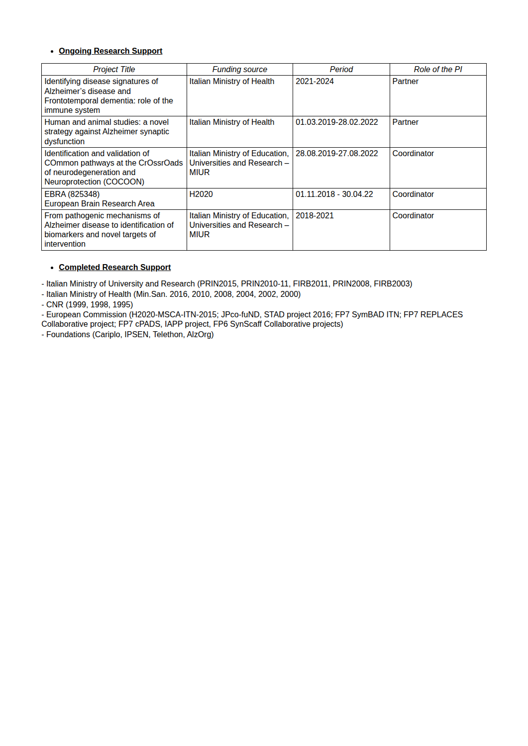Ongoing Research Support
| Project Title | Funding source | Period | Role of the PI |
| --- | --- | --- | --- |
| Identifying disease signatures of Alzheimer’s disease and Frontotemporal dementia: role of the immune system | Italian Ministry of Health | 2021-2024 | Partner |
| Human and animal studies: a novel strategy against Alzheimer synaptic dysfunction | Italian Ministry of Health | 01.03.2019-28.02.2022 | Partner |
| Identification and validation of COmmon pathways at the CrOssrOads of neurodegeneration and Neuroprotection (COCOON) | Italian Ministry of Education, Universities and Research – MIUR | 28.08.2019-27.08.2022 | Coordinator |
| EBRA (825348) European Brain Research Area | H2020 | 01.11.2018 - 30.04.22 | Coordinator |
| From pathogenic mechanisms of Alzheimer disease to identification of biomarkers and novel targets of intervention | Italian Ministry of Education, Universities and Research – MIUR | 2018-2021 | Coordinator |
Completed Research Support
- Italian Ministry of University and Research (PRIN2015, PRIN2010-11, FIRB2011, PRIN2008, FIRB2003)
- Italian Ministry of Health (Min.San. 2016, 2010, 2008, 2004, 2002, 2000)
- CNR (1999, 1998, 1995)
- European Commission (H2020-MSCA-ITN-2015; JPco-fuND, STAD project 2016; FP7 SymBAD ITN; FP7 REPLACES Collaborative project; FP7 cPADS, IAPP project, FP6 SynScaff Collaborative projects)
- Foundations (Cariplo, IPSEN, Telethon, AlzOrg)